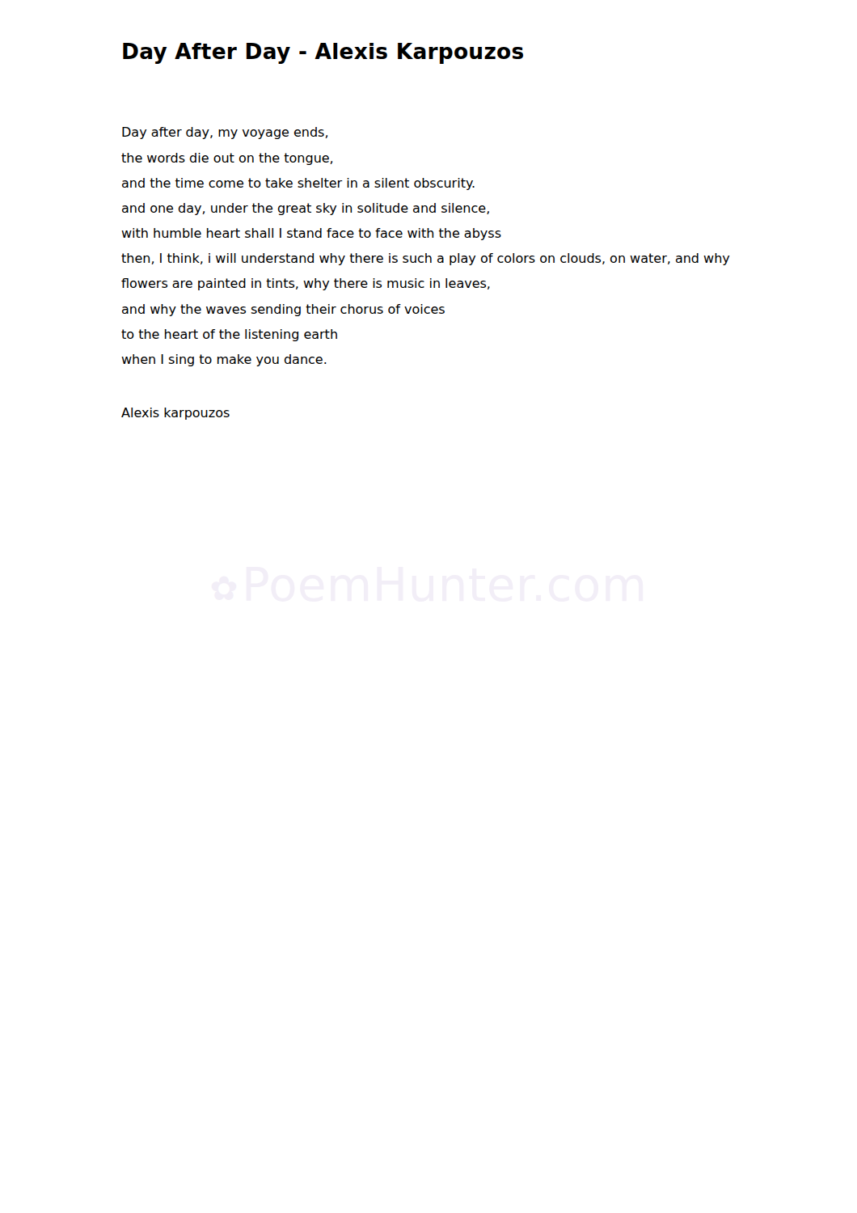✿PoemHunter.com
Day After Day - Alexis Karpouzos
Day after day, my voyage ends,
the words die out on the tongue,
and the time come to take shelter in a silent obscurity.
and one day, under the great sky in solitude and silence,
with humble heart shall I stand face to face with the abyss
then, I think, i will understand why there is such a play of colors on clouds, on water, and why flowers are painted in tints, why there is music in leaves,
and why the waves sending their chorus of voices
to the heart of the listening earth
when I sing to make you dance.
Alexis karpouzos